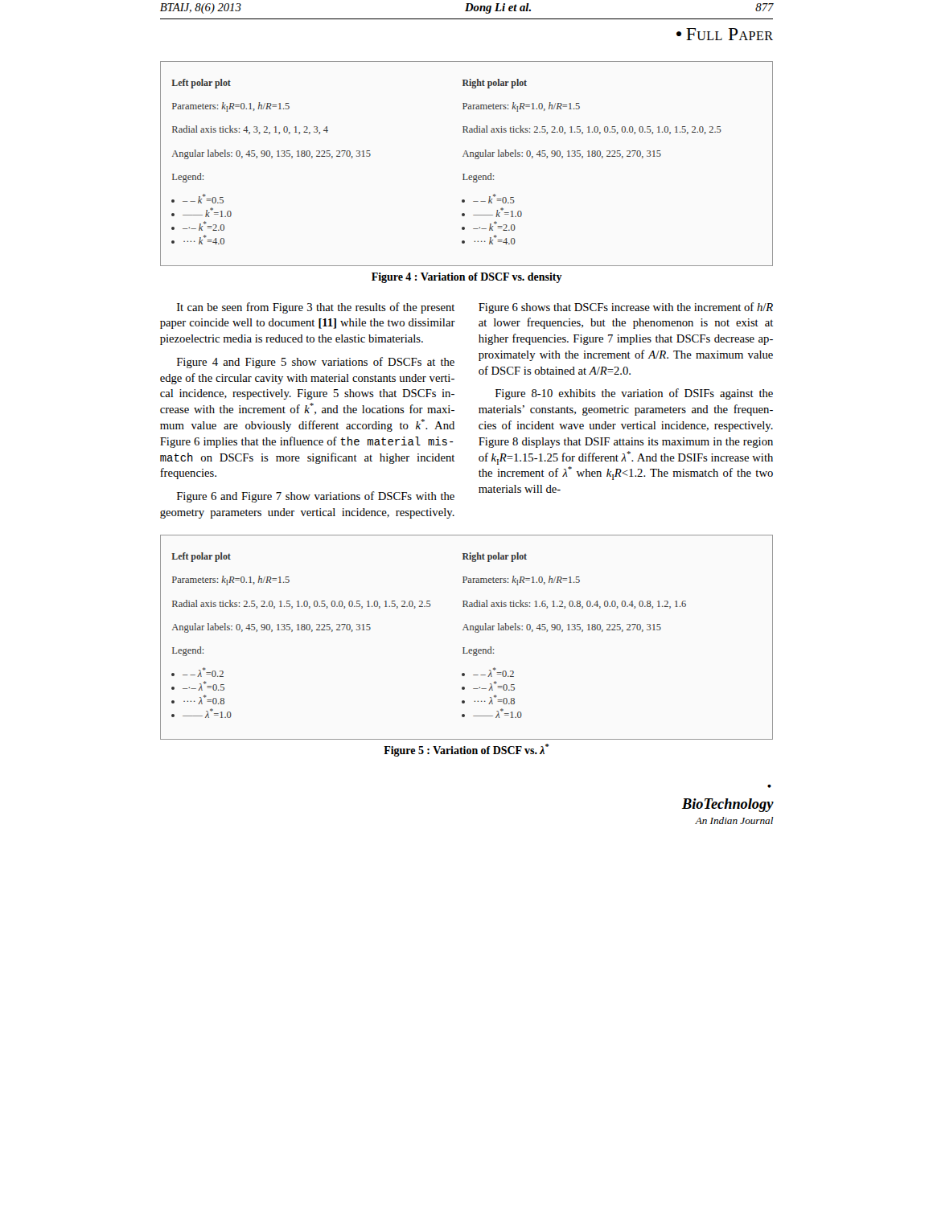BTAIJ, 8(6) 2013 Dong Li et al. 877
Full Paper
Left polar plot
Parameters: kIR=0.1, h/R=1.5
Radial axis ticks: 4, 3, 2, 1, 0, 1, 2, 3, 4
Angular labels: 0, 45, 90, 135, 180, 225, 270, 315
Legend:
– – k*=0.5
—— k*=1.0
–·– k*=2.0
···· k*=4.0
Right polar plot
Parameters: kIR=1.0, h/R=1.5
Radial axis ticks: 2.5, 2.0, 1.5, 1.0, 0.5, 0.0, 0.5, 1.0, 1.5, 2.0, 2.5
Angular labels: 0, 45, 90, 135, 180, 225, 270, 315
Legend:
– – k*=0.5
—— k*=1.0
–·– k*=2.0
···· k*=4.0
Figure 4 : Variation of DSCF vs. density
It can be seen from Figure 3 that the results of the present paper coincide well to document [11] while the two dissimilar piezoelectric media is reduced to the elastic bimaterials.
Figure 4 and Figure 5 show variations of DSCFs at the edge of the circular cavity with material constants under vertical incidence, respectively. Figure 5 shows that DSCFs increase with the increment of k*, and the locations for maximum value are obviously different according to k*. And Figure 6 implies that the influence of the material mismatch on DSCFs is more significant at higher incident frequencies.
Figure 6 and Figure 7 show variations of DSCFs with the geometry parameters under vertical incidence, respectively. Figure 6 shows that DSCFs increase with the increment of h/R at lower frequencies, but the phenomenon is not exist at higher frequencies. Figure 7 implies that DSCFs decrease approximately with the increment of A/R. The maximum value of DSCF is obtained at A/R=2.0.
Figure 8-10 exhibits the variation of DSIFs against the materials’ constants, geometric parameters and the frequencies of incident wave under vertical incidence, respectively. Figure 8 displays that DSIF attains its maximum in the region of kIR=1.15-1.25 for different λ*. And the DSIFs increase with the increment of λ* when kIR<1.2. The mismatch of the two materials will de-
Left polar plot
Parameters: kIR=0.1, h/R=1.5
Radial axis ticks: 2.5, 2.0, 1.5, 1.0, 0.5, 0.0, 0.5, 1.0, 1.5, 2.0, 2.5
Angular labels: 0, 45, 90, 135, 180, 225, 270, 315
Legend:
– – λ*=0.2
–·– λ*=0.5
···· λ*=0.8
—— λ*=1.0
Right polar plot
Parameters: kIR=1.0, h/R=1.5
Radial axis ticks: 1.6, 1.2, 0.8, 0.4, 0.0, 0.4, 0.8, 1.2, 1.6
Angular labels: 0, 45, 90, 135, 180, 225, 270, 315
Legend:
– – λ*=0.2
–·– λ*=0.5
···· λ*=0.8
—— λ*=1.0
Figure 5 : Variation of DSCF vs. λ*
BioTechnology
An Indian Journal